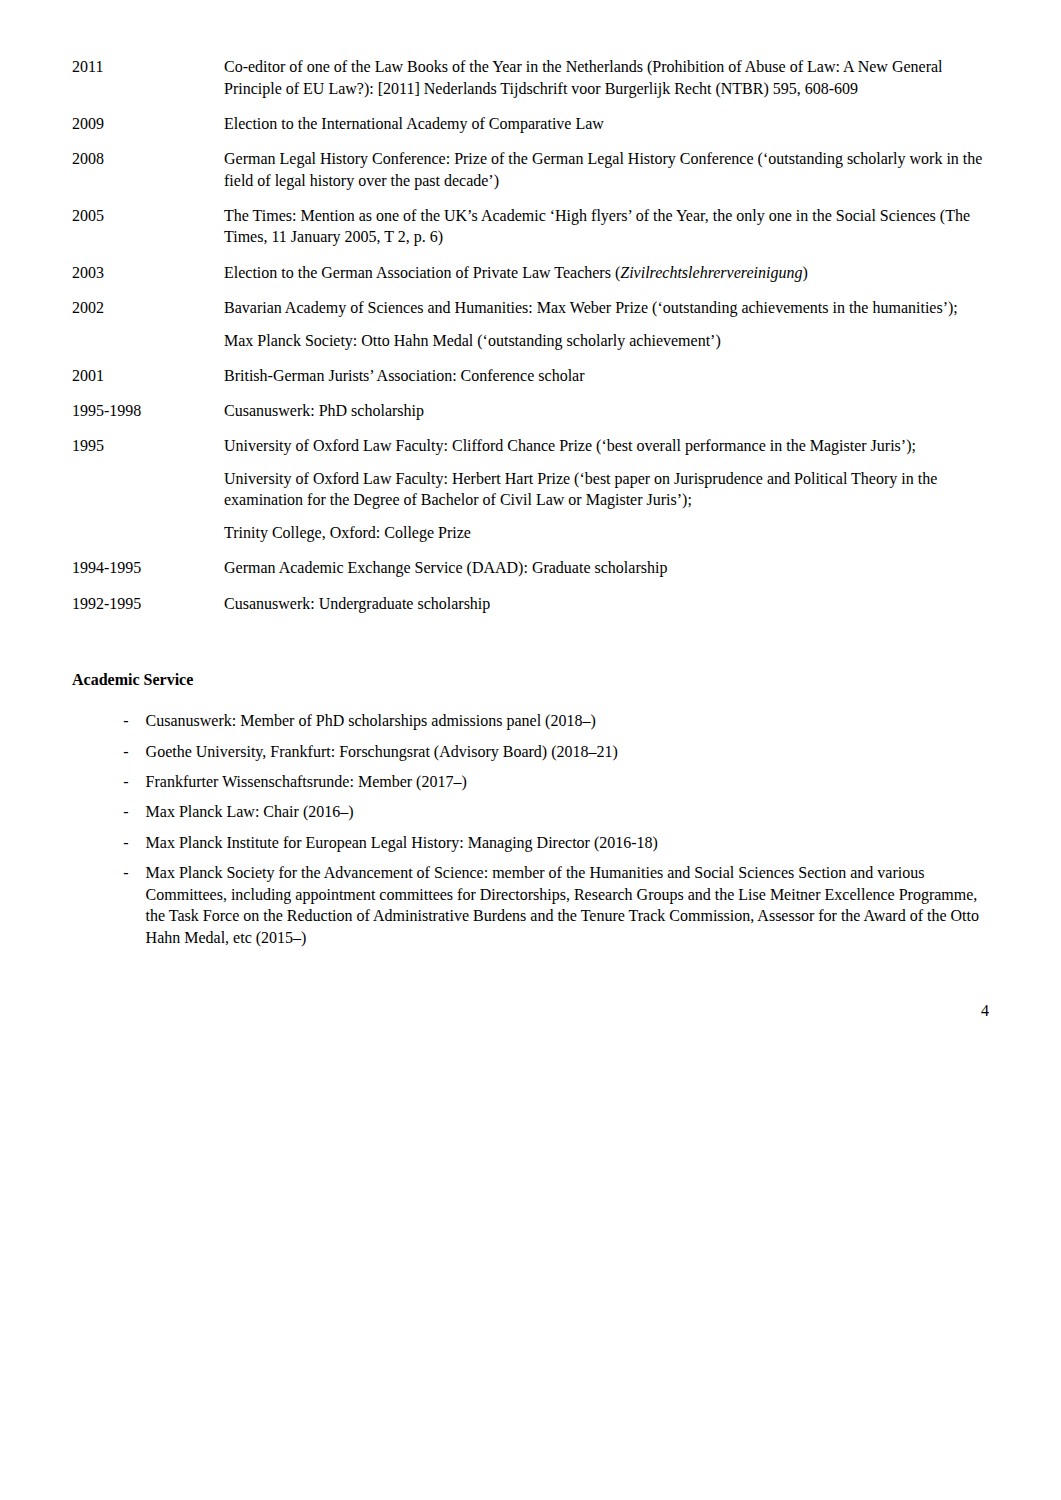| 2011 | Co-editor of one of the Law Books of the Year in the Netherlands (Prohibition of Abuse of Law: A New General Principle of EU Law?): [2011] Nederlands Tijdschrift voor Burgerlijk Recht (NTBR) 595, 608-609 |
| 2009 | Election to the International Academy of Comparative Law |
| 2008 | German Legal History Conference: Prize of the German Legal History Conference (‘outstanding scholarly work in the field of legal history over the past decade’) |
| 2005 | The Times: Mention as one of the UK’s Academic ‘High flyers’ of the Year, the only one in the Social Sciences (The Times, 11 January 2005, T 2, p. 6) |
| 2003 | Election to the German Association of Private Law Teachers ( Zivilrechtslehrervereinigung ) |
| 2002 | Bavarian Academy of Sciences and Humanities: Max Weber Prize (‘outstanding achievements in the humanities’); Max Planck Society: Otto Hahn Medal (‘outstanding scholarly achievement’) |
| 2001 | British-German Jurists’ Association: Conference scholar |
| 1995-1998 | Cusanuswerk: PhD scholarship |
| 1995 | University of Oxford Law Faculty: Clifford Chance Prize (‘best overall performance in the Magister Juris’); University of Oxford Law Faculty: Herbert Hart Prize (‘best paper on Jurisprudence and Political Theory in the examination for the Degree of Bachelor of Civil Law or Magister Juris’); Trinity College, Oxford: College Prize |
| 1994-1995 | German Academic Exchange Service (DAAD): Graduate scholarship |
| 1992-1995 | Cusanuswerk: Undergraduate scholarship |
Academic Service
Cusanuswerk: Member of PhD scholarships admissions panel (2018–)
Goethe University, Frankfurt: Forschungsrat (Advisory Board) (2018–21)
Frankfurter Wissenschaftsrunde: Member (2017–)
Max Planck Law: Chair (2016–)
Max Planck Institute for European Legal History: Managing Director (2016-18)
Max Planck Society for the Advancement of Science: member of the Humanities and Social Sciences Section and various Committees, including appointment committees for Directorships, Research Groups and the Lise Meitner Excellence Programme, the Task Force on the Reduction of Administrative Burdens and the Tenure Track Commission, Assessor for the Award of the Otto Hahn Medal, etc (2015–)
4